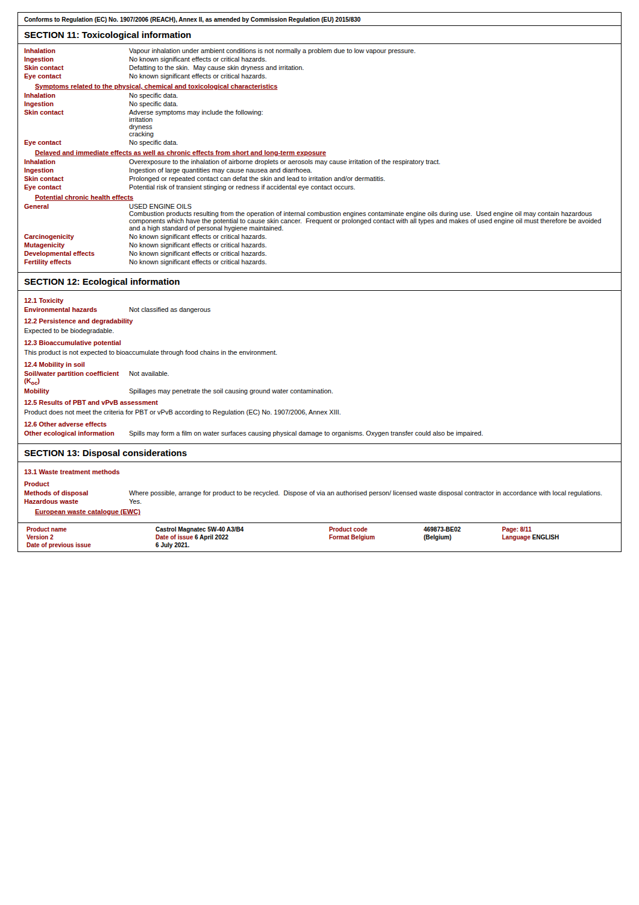Conforms to Regulation (EC) No. 1907/2006 (REACH), Annex II, as amended by Commission Regulation (EU) 2015/830
SECTION 11: Toxicological information
| Inhalation | Vapour inhalation under ambient conditions is not normally a problem due to low vapour pressure. |
| Ingestion | No known significant effects or critical hazards. |
| Skin contact | Defatting to the skin. May cause skin dryness and irritation. |
| Eye contact | No known significant effects or critical hazards. |
Symptoms related to the physical, chemical and toxicological characteristics
| Inhalation | No specific data. |
| Ingestion | No specific data. |
| Skin contact | Adverse symptoms may include the following: irritation dryness cracking |
| Eye contact | No specific data. |
Delayed and immediate effects as well as chronic effects from short and long-term exposure
| Inhalation | Overexposure to the inhalation of airborne droplets or aerosols may cause irritation of the respiratory tract. |
| Ingestion | Ingestion of large quantities may cause nausea and diarrhoea. |
| Skin contact | Prolonged or repeated contact can defat the skin and lead to irritation and/or dermatitis. |
| Eye contact | Potential risk of transient stinging or redness if accidental eye contact occurs. |
Potential chronic health effects
| General | USED ENGINE OILS Combustion products resulting from the operation of internal combustion engines contaminate engine oils during use. Used engine oil may contain hazardous components which have the potential to cause skin cancer. Frequent or prolonged contact with all types and makes of used engine oil must therefore be avoided and a high standard of personal hygiene maintained. |
| Carcinogenicity | No known significant effects or critical hazards. |
| Mutagenicity | No known significant effects or critical hazards. |
| Developmental effects | No known significant effects or critical hazards. |
| Fertility effects | No known significant effects or critical hazards. |
SECTION 12: Ecological information
12.1 Toxicity
| Environmental hazards | Not classified as dangerous |
12.2 Persistence and degradability
Expected to be biodegradable.
12.3 Bioaccumulative potential
This product is not expected to bioaccumulate through food chains in the environment.
12.4 Mobility in soil
| Soil/water partition coefficient (K oc ) | Not available. |
| Mobility | Spillages may penetrate the soil causing ground water contamination. |
12.5 Results of PBT and vPvB assessment
Product does not meet the criteria for PBT or vPvB according to Regulation (EC) No. 1907/2006, Annex XIII.
12.6 Other adverse effects
| Other ecological information | Spills may form a film on water surfaces causing physical damage to organisms. Oxygen transfer could also be impaired. |
SECTION 13: Disposal considerations
13.1 Waste treatment methods
Product
| Methods of disposal | Where possible, arrange for product to be recycled. Dispose of via an authorised person/ licensed waste disposal contractor in accordance with local regulations. |
| Hazardous waste | Yes. |
European waste catalogue (EWC)
| Product name | Castrol Magnatec 5W-40 A3/B4 | Product code | 469873-BE02 | Page: 8/11 |
| Version 2 | Date of issue 6 April 2022 | Format Belgium | (Belgium) | Language ENGLISH |
| Date of previous issue | 6 July 2021. | | | |